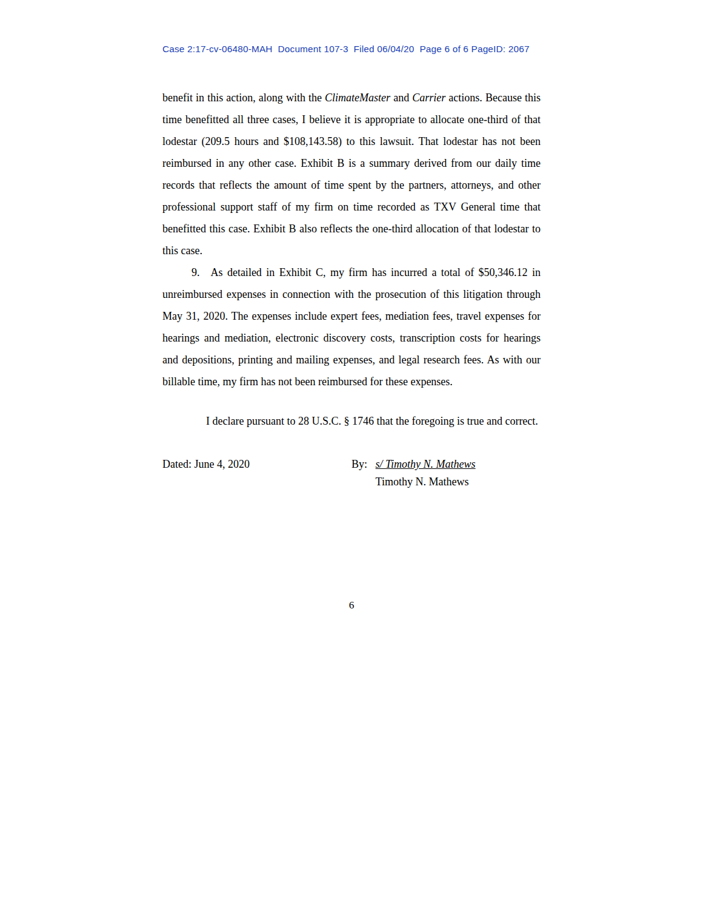Case 2:17-cv-06480-MAH Document 107-3 Filed 06/04/20 Page 6 of 6 PageID: 2067
benefit in this action, along with the ClimateMaster and Carrier actions. Because this time benefitted all three cases, I believe it is appropriate to allocate one-third of that lodestar (209.5 hours and $108,143.58) to this lawsuit. That lodestar has not been reimbursed in any other case. Exhibit B is a summary derived from our daily time records that reflects the amount of time spent by the partners, attorneys, and other professional support staff of my firm on time recorded as TXV General time that benefitted this case. Exhibit B also reflects the one-third allocation of that lodestar to this case.
9. As detailed in Exhibit C, my firm has incurred a total of $50,346.12 in unreimbursed expenses in connection with the prosecution of this litigation through May 31, 2020. The expenses include expert fees, mediation fees, travel expenses for hearings and mediation, electronic discovery costs, transcription costs for hearings and depositions, printing and mailing expenses, and legal research fees. As with our billable time, my firm has not been reimbursed for these expenses.
I declare pursuant to 28 U.S.C. § 1746 that the foregoing is true and correct.
Dated: June 4, 2020
By:
s/ Timothy N. Mathews
Timothy N. Mathews
6